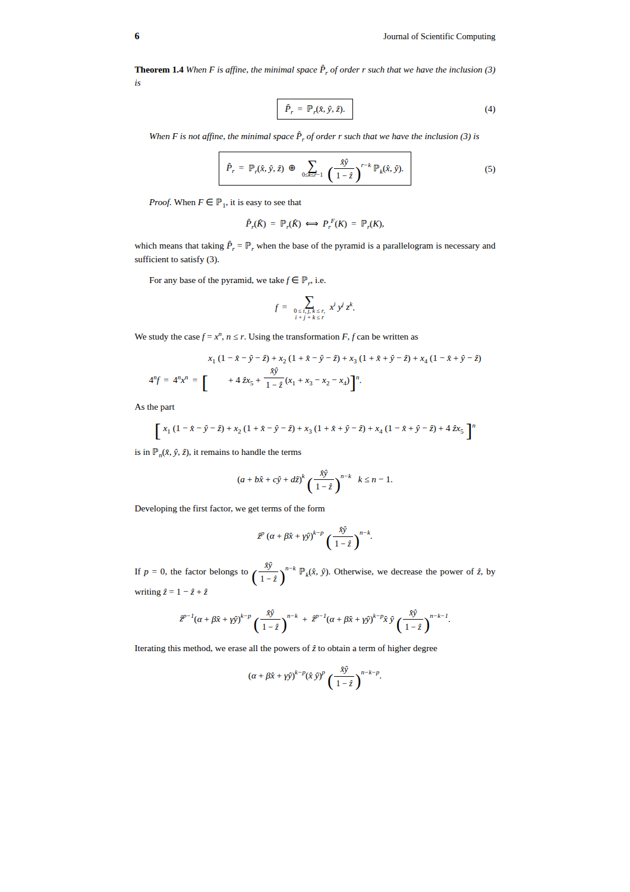6
Journal of Scientific Computing
Theorem 1.4 When F is affine, the minimal space P̂r of order r such that we have the inclusion (3) is
P̂r = ℙr(x̂, ŷ, ẑ).
(4)
When F is not affine, the minimal space P̂r of order r such that we have the inclusion (3) is
P̂r = ℙr(x̂, ŷ, ẑ) ⊕ ∑0≤k≤r−1 (x̂ŷ 1 − ẑ)r−k ℙk(x̂, ŷ).
(5)
Proof. When F ∈ ℙ1, it is easy to see that
P̂r(K̂) = ℙr(K̂) ⟺ PrF(K) = ℙr(K),
which means that taking P̂r = ℙr when the base of the pyramid is a parallelogram is necessary and sufficient to satisfy (3).
For any base of the pyramid, we take f ∈ ℙr, i.e.
f = ∑ 0 ≤ i, j, k ≤ r, i + j + k ≤ r xi yj zk.
We study the case f = xn, n ≤ r. Using the transformation F, f can be written as
4nf = 4nxn = [ x1 (1 − x̂ − ŷ − ẑ) + x2 (1 + x̂ − ŷ − ẑ) + x3 (1 + x̂ + ŷ − ẑ) + x4 (1 − x̂ + ŷ − ẑ) + 4 ẑx5 + x̂ŷ 1 − ẑ(x1 + x3 − x2 − x4)]n.
As the part
[ x1 (1 − x̂ − ŷ − ẑ) + x2 (1 + x̂ − ŷ − ẑ) + x3 (1 + x̂ + ŷ − ẑ) + x4 (1 − x̂ + ŷ − ẑ) + 4 ẑx5 ]n
is in ℙn(x̂, ŷ, ẑ), it remains to handle the terms
(a + bx̂ + cŷ + dẑ)k (x̂ŷ 1 − ẑ)n−k k ≤ n − 1.
Developing the first factor, we get terms of the form
ẑp (α + βx̂ + γŷ)k−p (x̂ŷ 1 − ẑ)n−k.
If p = 0, the factor belongs to (x̂ŷ 1 − ẑ)n−k ℙk(x̂, ŷ). Otherwise, we decrease the power of ẑ, by writing ẑ = 1 − ẑ + ẑ
ẑp−1(α + βx̂ + γŷ)k−p (x̂ŷ 1 − ẑ)n−k + ẑp−1(α + βx̂ + γŷ)k−px̂ ŷ (x̂ŷ 1 − ẑ)n−k−1.
Iterating this method, we erase all the powers of ẑ to obtain a term of higher degree
(α + βx̂ + γŷ)k−p(x̂ ŷ)p (x̂ŷ 1 − ẑ)n−k−p.